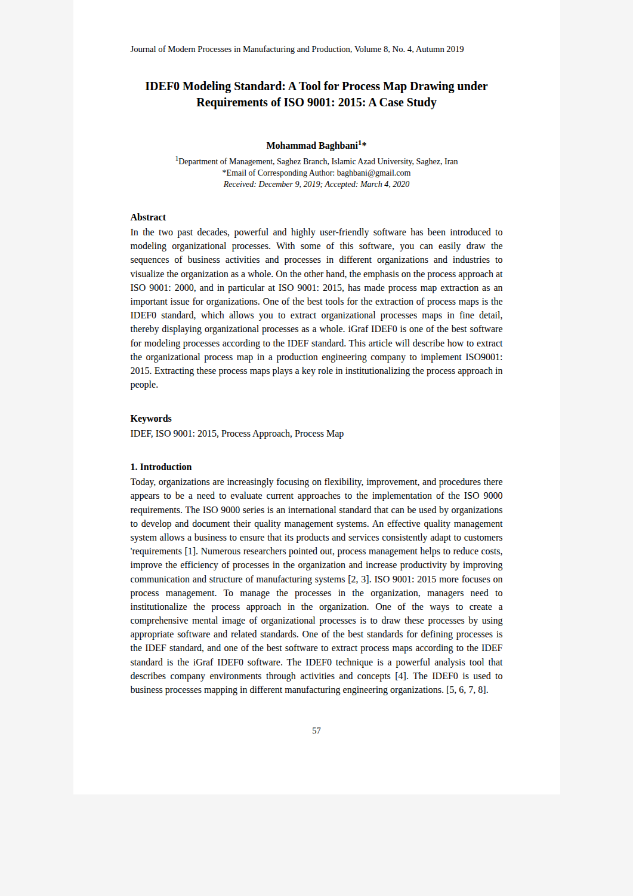Journal of Modern Processes in Manufacturing and Production, Volume 8, No. 4, Autumn 2019
IDEF0 Modeling Standard: A Tool for Process Map Drawing under Requirements of ISO 9001: 2015: A Case Study
Mohammad Baghbani1*
1Department of Management, Saghez Branch, Islamic Azad University, Saghez, Iran *Email of Corresponding Author: baghbani@gmail.com Received: December 9, 2019; Accepted: March 4, 2020
Abstract
In the two past decades, powerful and highly user-friendly software has been introduced to modeling organizational processes. With some of this software, you can easily draw the sequences of business activities and processes in different organizations and industries to visualize the organization as a whole. On the other hand, the emphasis on the process approach at ISO 9001: 2000, and in particular at ISO 9001: 2015, has made process map extraction as an important issue for organizations. One of the best tools for the extraction of process maps is the IDEF0 standard, which allows you to extract organizational processes maps in fine detail, thereby displaying organizational processes as a whole. iGraf IDEF0 is one of the best software for modeling processes according to the IDEF standard. This article will describe how to extract the organizational process map in a production engineering company to implement ISO9001: 2015. Extracting these process maps plays a key role in institutionalizing the process approach in people.
Keywords
IDEF, ISO 9001: 2015, Process Approach, Process Map
1. Introduction
Today, organizations are increasingly focusing on flexibility, improvement, and procedures there appears to be a need to evaluate current approaches to the implementation of the ISO 9000 requirements. The ISO 9000 series is an international standard that can be used by organizations to develop and document their quality management systems. An effective quality management system allows a business to ensure that its products and services consistently adapt to customers 'requirements [1]. Numerous researchers pointed out, process management helps to reduce costs, improve the efficiency of processes in the organization and increase productivity by improving communication and structure of manufacturing systems [2, 3]. ISO 9001: 2015 more focuses on process management. To manage the processes in the organization, managers need to institutionalize the process approach in the organization. One of the ways to create a comprehensive mental image of organizational processes is to draw these processes by using appropriate software and related standards. One of the best standards for defining processes is the IDEF standard, and one of the best software to extract process maps according to the IDEF standard is the iGraf IDEF0 software. The IDEF0 technique is a powerful analysis tool that describes company environments through activities and concepts [4]. The IDEF0 is used to business processes mapping in different manufacturing engineering organizations. [5, 6, 7, 8].
57